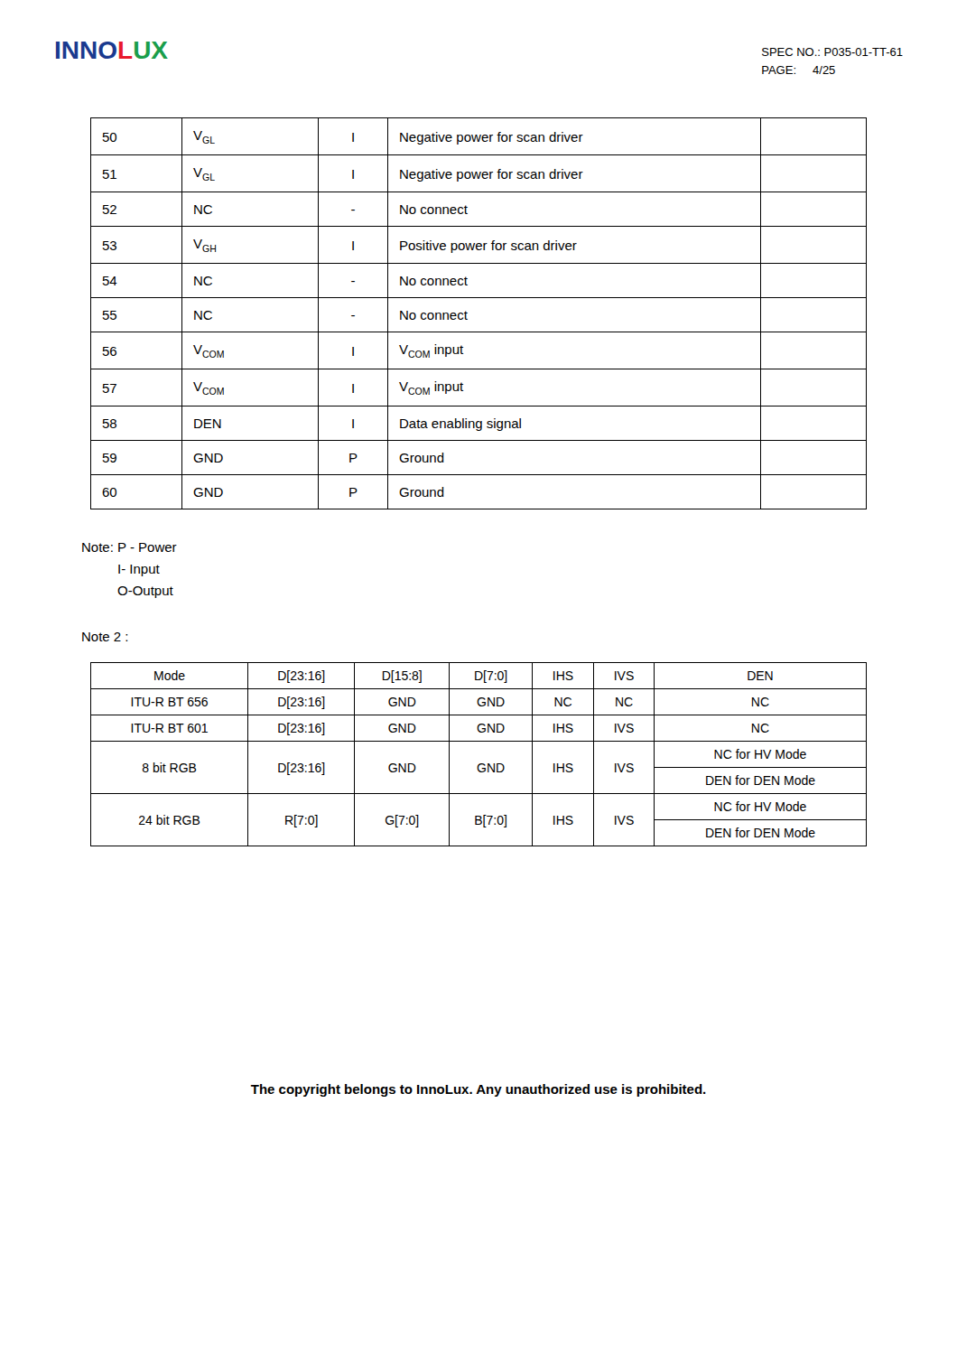INNO LUX
SPEC NO.: P035-01-TT-61
PAGE: 4/25
| 50 | V GL | I | Negative power for scan driver | |
| 51 | V GL | I | Negative power for scan driver | |
| 52 | NC | - | No connect | |
| 53 | V GH | I | Positive power for scan driver | |
| 54 | NC | - | No connect | |
| 55 | NC | - | No connect | |
| 56 | V COM | I | V COM input | |
| 57 | V COM | I | V COM input | |
| 58 | DEN | I | Data enabling signal | |
| 59 | GND | P | Ground | |
| 60 | GND | P | Ground | |
Note: P - Power
I- Input
O-Output
Note 2 :
| Mode | D[23:16] | D[15:8] | D[7:0] | IHS | IVS | DEN |
| --- | --- | --- | --- | --- | --- | --- |
| ITU-R BT 656 | D[23:16] | GND | GND | NC | NC | NC |
| ITU-R BT 601 | D[23:16] | GND | GND | IHS | IVS | NC |
| 8 bit RGB | D[23:16] | GND | GND | IHS | IVS | NC for HV Mode |
| DEN for DEN Mode |
| 24 bit RGB | R[7:0] | G[7:0] | B[7:0] | IHS | IVS | NC for HV Mode |
| DEN for DEN Mode |
The copyright belongs to InnoLux. Any unauthorized use is prohibited.